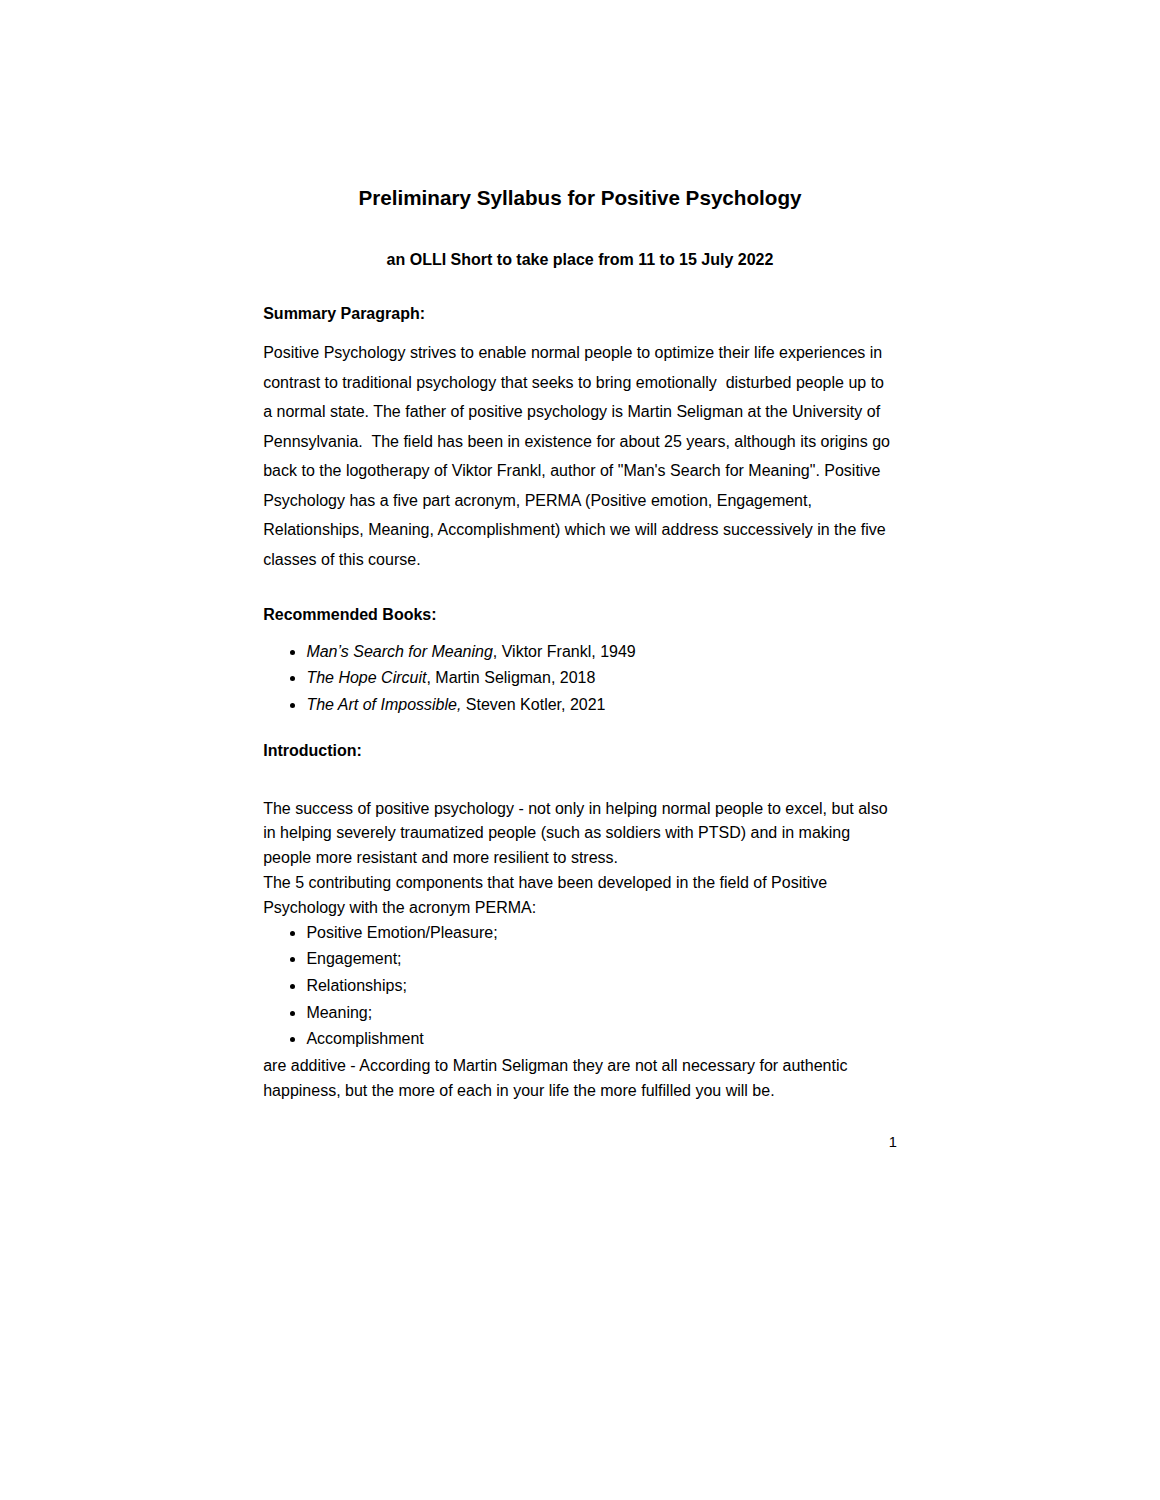Preliminary Syllabus for Positive Psychology
an OLLI Short to take place from 11 to 15 July 2022
Summary Paragraph:
Positive Psychology strives to enable normal people to optimize their life experiences in contrast to traditional psychology that seeks to bring emotionally disturbed people up to a normal state. The father of positive psychology is Martin Seligman at the University of Pennsylvania. The field has been in existence for about 25 years, although its origins go back to the logotherapy of Viktor Frankl, author of "Man's Search for Meaning". Positive Psychology has a five part acronym, PERMA (Positive emotion, Engagement, Relationships, Meaning, Accomplishment) which we will address successively in the five classes of this course.
Recommended Books:
Man’s Search for Meaning, Viktor Frankl, 1949
The Hope Circuit, Martin Seligman, 2018
The Art of Impossible, Steven Kotler, 2021
Introduction:
The success of positive psychology - not only in helping normal people to excel, but also in helping severely traumatized people (such as soldiers with PTSD) and in making people more resistant and more resilient to stress.
The 5 contributing components that have been developed in the field of Positive Psychology with the acronym PERMA:
Positive Emotion/Pleasure;
Engagement;
Relationships;
Meaning;
Accomplishment
are additive - According to Martin Seligman they are not all necessary for authentic happiness, but the more of each in your life the more fulfilled you will be.
1